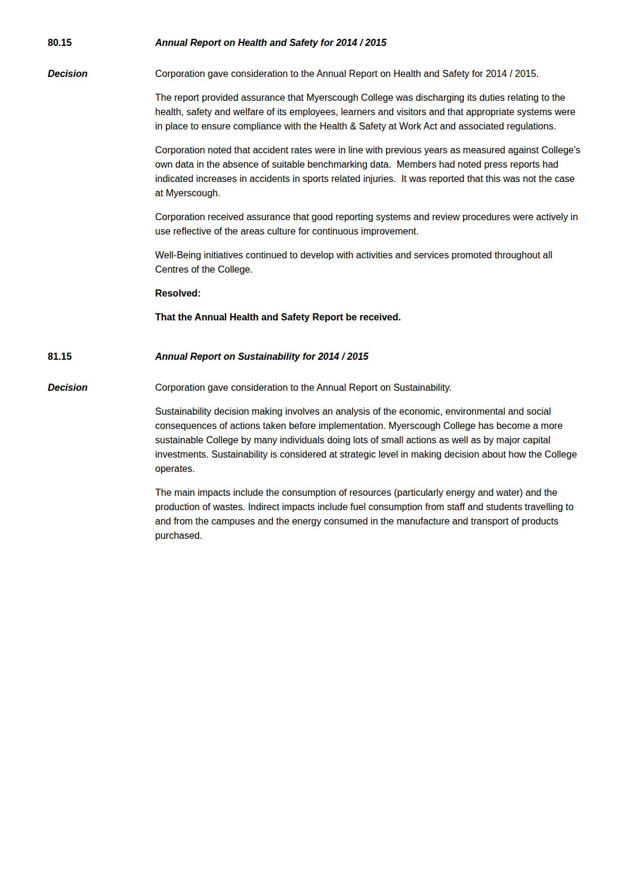80.15
Annual Report on Health and Safety for 2014 / 2015
Decision
Corporation gave consideration to the Annual Report on Health and Safety for 2014 / 2015.
The report provided assurance that Myerscough College was discharging its duties relating to the health, safety and welfare of its employees, learners and visitors and that appropriate systems were in place to ensure compliance with the Health & Safety at Work Act and associated regulations.
Corporation noted that accident rates were in line with previous years as measured against College's own data in the absence of suitable benchmarking data. Members had noted press reports had indicated increases in accidents in sports related injuries. It was reported that this was not the case at Myerscough.
Corporation received assurance that good reporting systems and review procedures were actively in use reflective of the areas culture for continuous improvement.
Well-Being initiatives continued to develop with activities and services promoted throughout all Centres of the College.
Resolved:
That the Annual Health and Safety Report be received.
81.15
Annual Report on Sustainability for 2014 / 2015
Decision
Corporation gave consideration to the Annual Report on Sustainability.
Sustainability decision making involves an analysis of the economic, environmental and social consequences of actions taken before implementation. Myerscough College has become a more sustainable College by many individuals doing lots of small actions as well as by major capital investments. Sustainability is considered at strategic level in making decision about how the College operates.
The main impacts include the consumption of resources (particularly energy and water) and the production of wastes. Indirect impacts include fuel consumption from staff and students travelling to and from the campuses and the energy consumed in the manufacture and transport of products purchased.